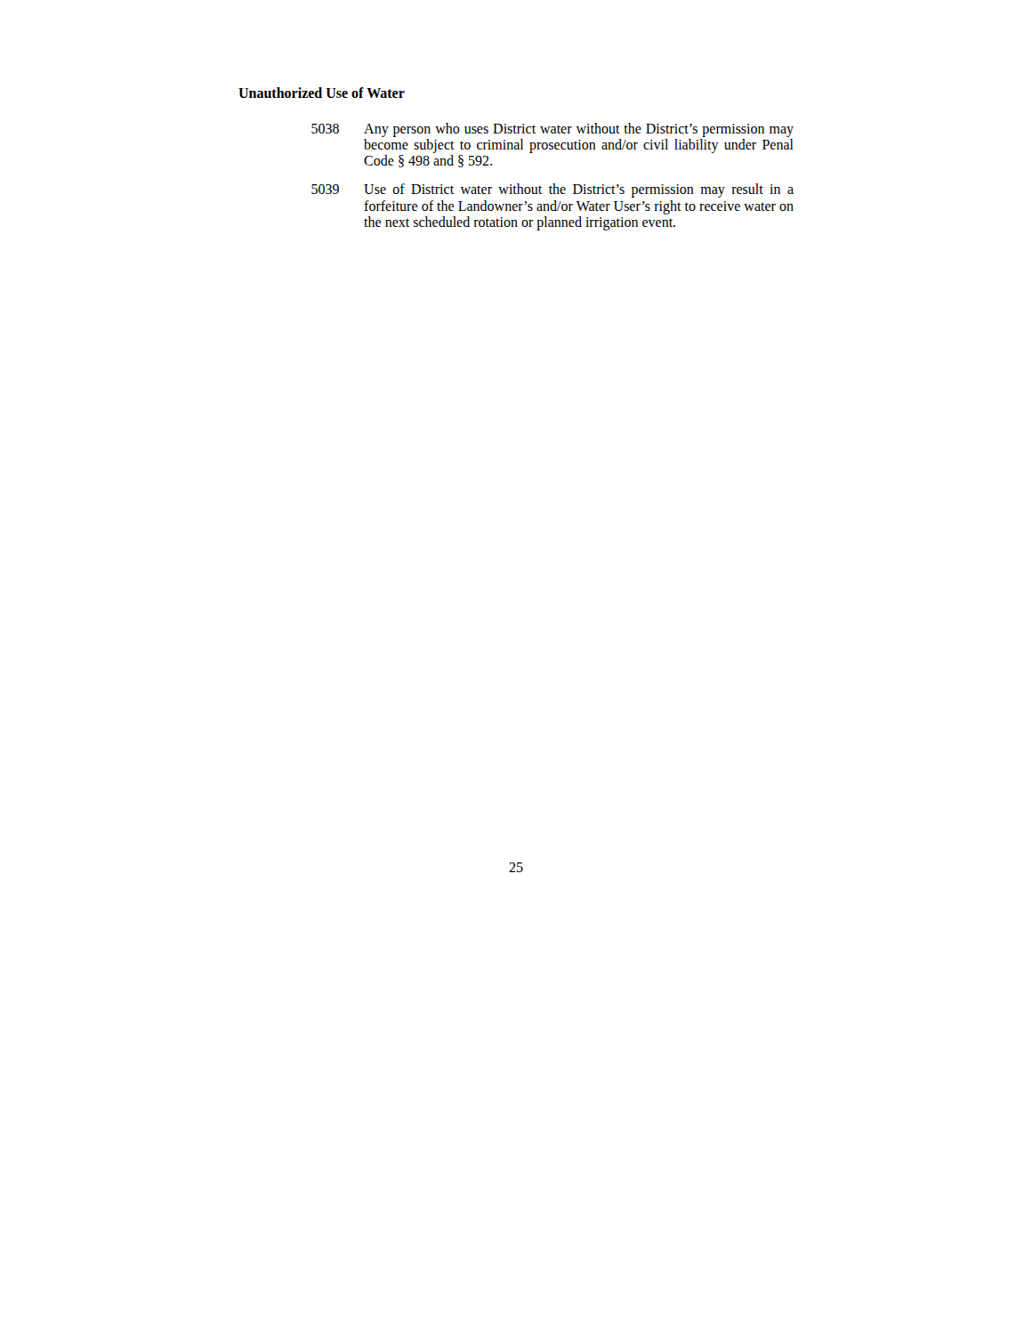Unauthorized Use of Water
5038
Any person who uses District water without the District’s permission may become subject to criminal prosecution and/or civil liability under Penal Code § 498 and § 592.
5039
Use of District water without the District’s permission may result in a forfeiture of the Landowner’s and/or Water User’s right to receive water on the next scheduled rotation or planned irrigation event.
25